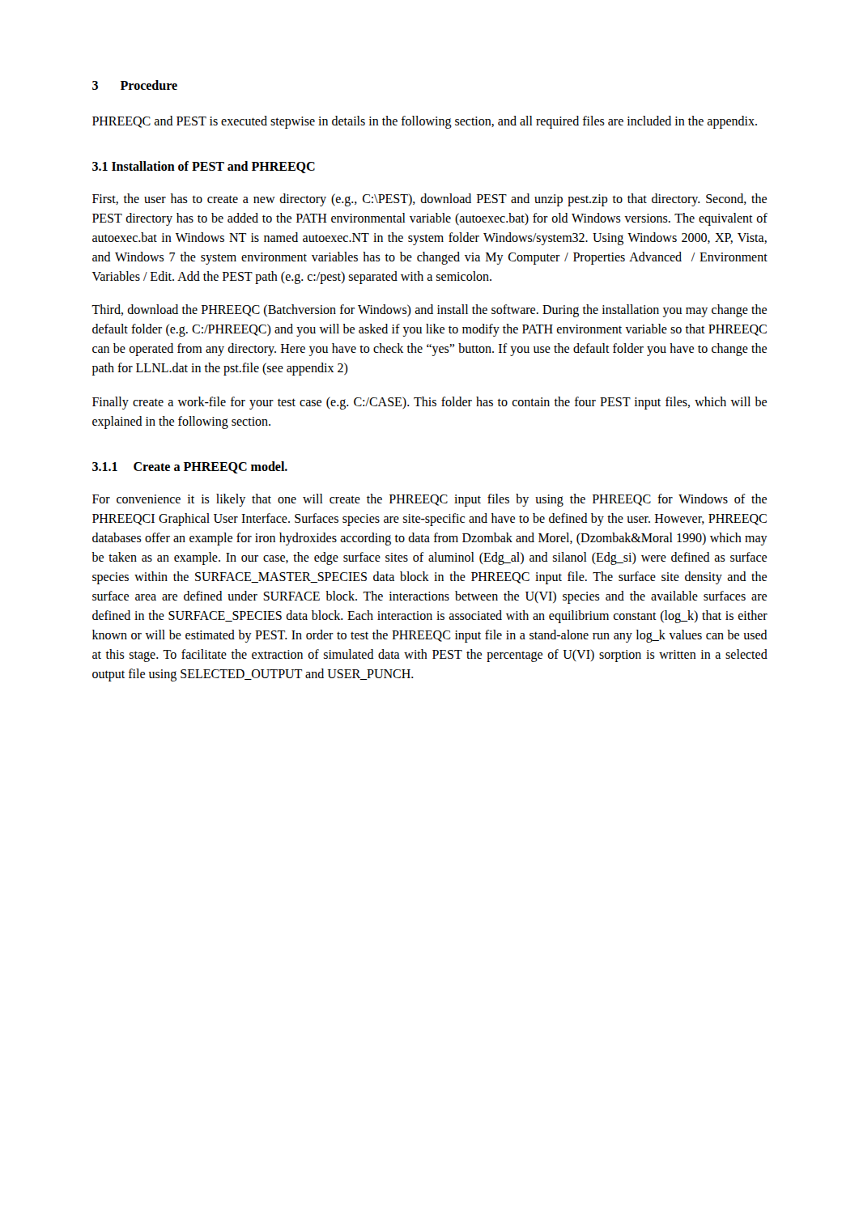3 Procedure
PHREEQC and PEST is executed stepwise in details in the following section, and all required files are included in the appendix.
3.1 Installation of PEST and PHREEQC
First, the user has to create a new directory (e.g., C:\PEST), download PEST and unzip pest.zip to that directory. Second, the PEST directory has to be added to the PATH environmental variable (autoexec.bat) for old Windows versions. The equivalent of autoexec.bat in Windows NT is named autoexec.NT in the system folder Windows/system32. Using Windows 2000, XP, Vista, and Windows 7 the system environment variables has to be changed via My Computer / Properties Advanced / Environment Variables / Edit. Add the PEST path (e.g. c:/pest) separated with a semicolon.
Third, download the PHREEQC (Batchversion for Windows) and install the software. During the installation you may change the default folder (e.g. C:/PHREEQC) and you will be asked if you like to modify the PATH environment variable so that PHREEQC can be operated from any directory. Here you have to check the “yes” button. If you use the default folder you have to change the path for LLNL.dat in the pst.file (see appendix 2)
Finally create a work-file for your test case (e.g. C:/CASE). This folder has to contain the four PEST input files, which will be explained in the following section.
3.1.1 Create a PHREEQC model.
For convenience it is likely that one will create the PHREEQC input files by using the PHREEQC for Windows of the PHREEQCI Graphical User Interface. Surfaces species are site-specific and have to be defined by the user. However, PHREEQC databases offer an example for iron hydroxides according to data from Dzombak and Morel, (Dzombak&Moral 1990) which may be taken as an example. In our case, the edge surface sites of aluminol (Edg_al) and silanol (Edg_si) were defined as surface species within the SURFACE_MASTER_SPECIES data block in the PHREEQC input file. The surface site density and the surface area are defined under SURFACE block. The interactions between the U(VI) species and the available surfaces are defined in the SURFACE_SPECIES data block. Each interaction is associated with an equilibrium constant (log_k) that is either known or will be estimated by PEST. In order to test the PHREEQC input file in a stand-alone run any log_k values can be used at this stage. To facilitate the extraction of simulated data with PEST the percentage of U(VI) sorption is written in a selected output file using SELECTED_OUTPUT and USER_PUNCH.